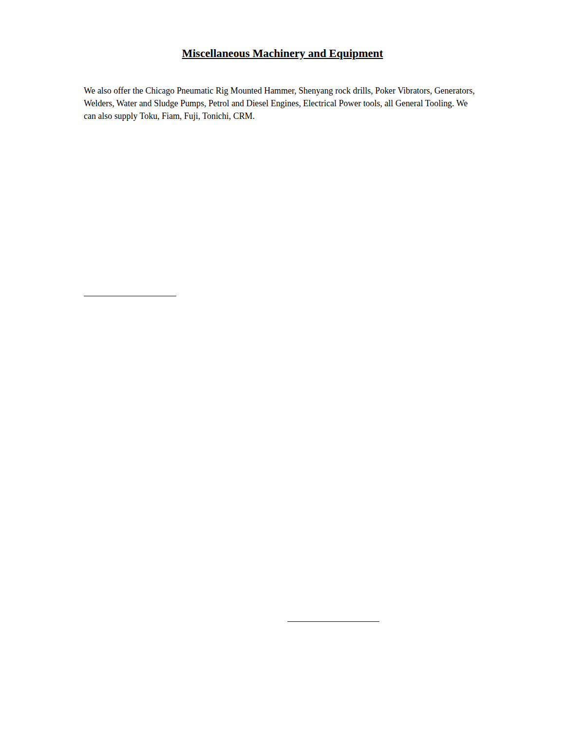Miscellaneous Machinery and Equipment
We also offer the Chicago Pneumatic Rig Mounted Hammer, Shenyang rock drills, Poker Vibrators, Generators, Welders, Water and Sludge Pumps, Petrol and Diesel Engines, Electrical Power tools, all General Tooling. We can also supply Toku, Fiam, Fuji, Tonichi, CRM.